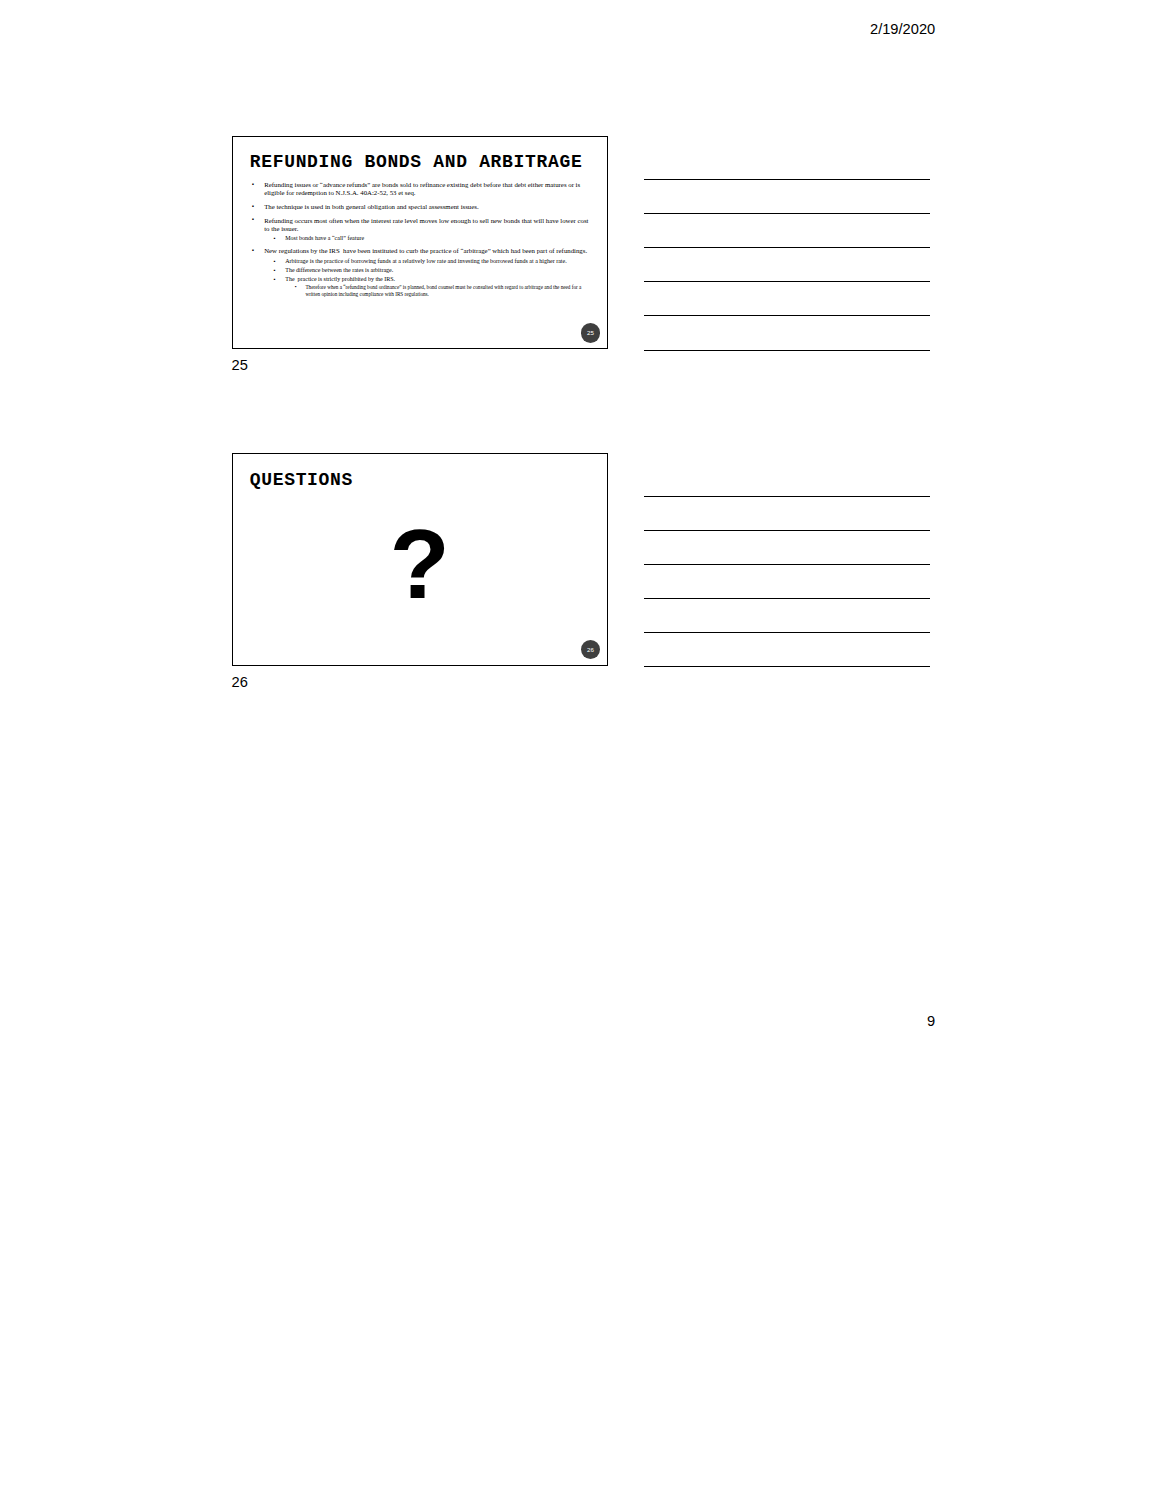2/19/2020
REFUNDING BONDS AND ARBITRAGE
Refunding issues or “advance refunds” are bonds sold to refinance existing debt before that debt either matures or is eligible for redemption to N.J.S.A. 40A:2-52, 53 et seq.
The technique is used in both general obligation and special assessment issues.
Refunding occurs most often when the interest rate level moves low enough to sell new bonds that will have lower cost to the issuer.
Most bonds have a “call” feature
New regulations by the IRS have been instituted to curb the practice of “arbitrage” which had been part of refundings.
Arbitrage is the practice of borrowing funds at a relatively low rate and investing the borrowed funds at a higher rate.
The difference between the rates is arbitrage.
The practice is strictly prohibited by the IRS.
Therefore when a “refunding bond ordinance” is planned, bond counsel must be consulted with regard to arbitrage and the need for a written opinion including compliance with IRS regulations.
25
25
QUESTIONS
?
26
26
9